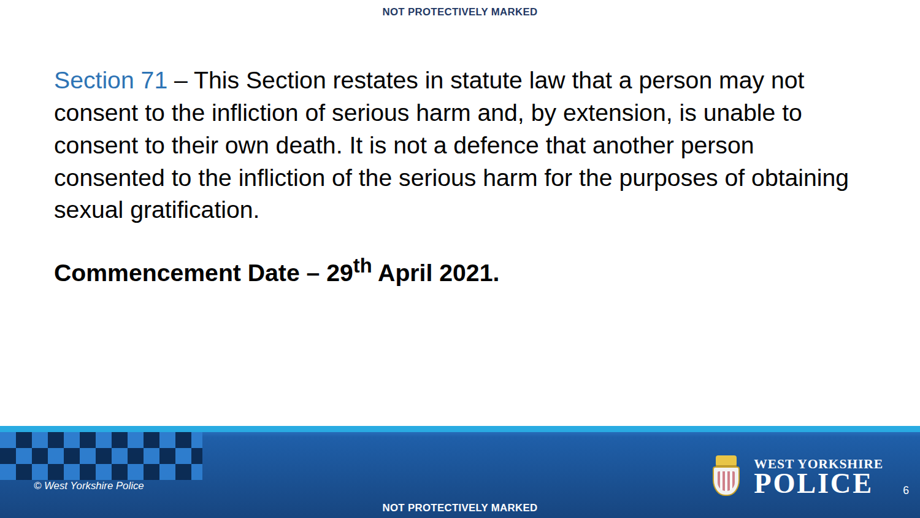NOT PROTECTIVELY MARKED
Section 71 – This Section restates in statute law that a person may not consent to the infliction of serious harm and, by extension, is unable to consent to their own death. It is not a defence that another person consented to the infliction of the serious harm for the purposes of obtaining sexual gratification.
Commencement Date – 29th April 2021.
© West Yorkshire Police
WEST YORKSHIRE POLICE
6
NOT PROTECTIVELY MARKED